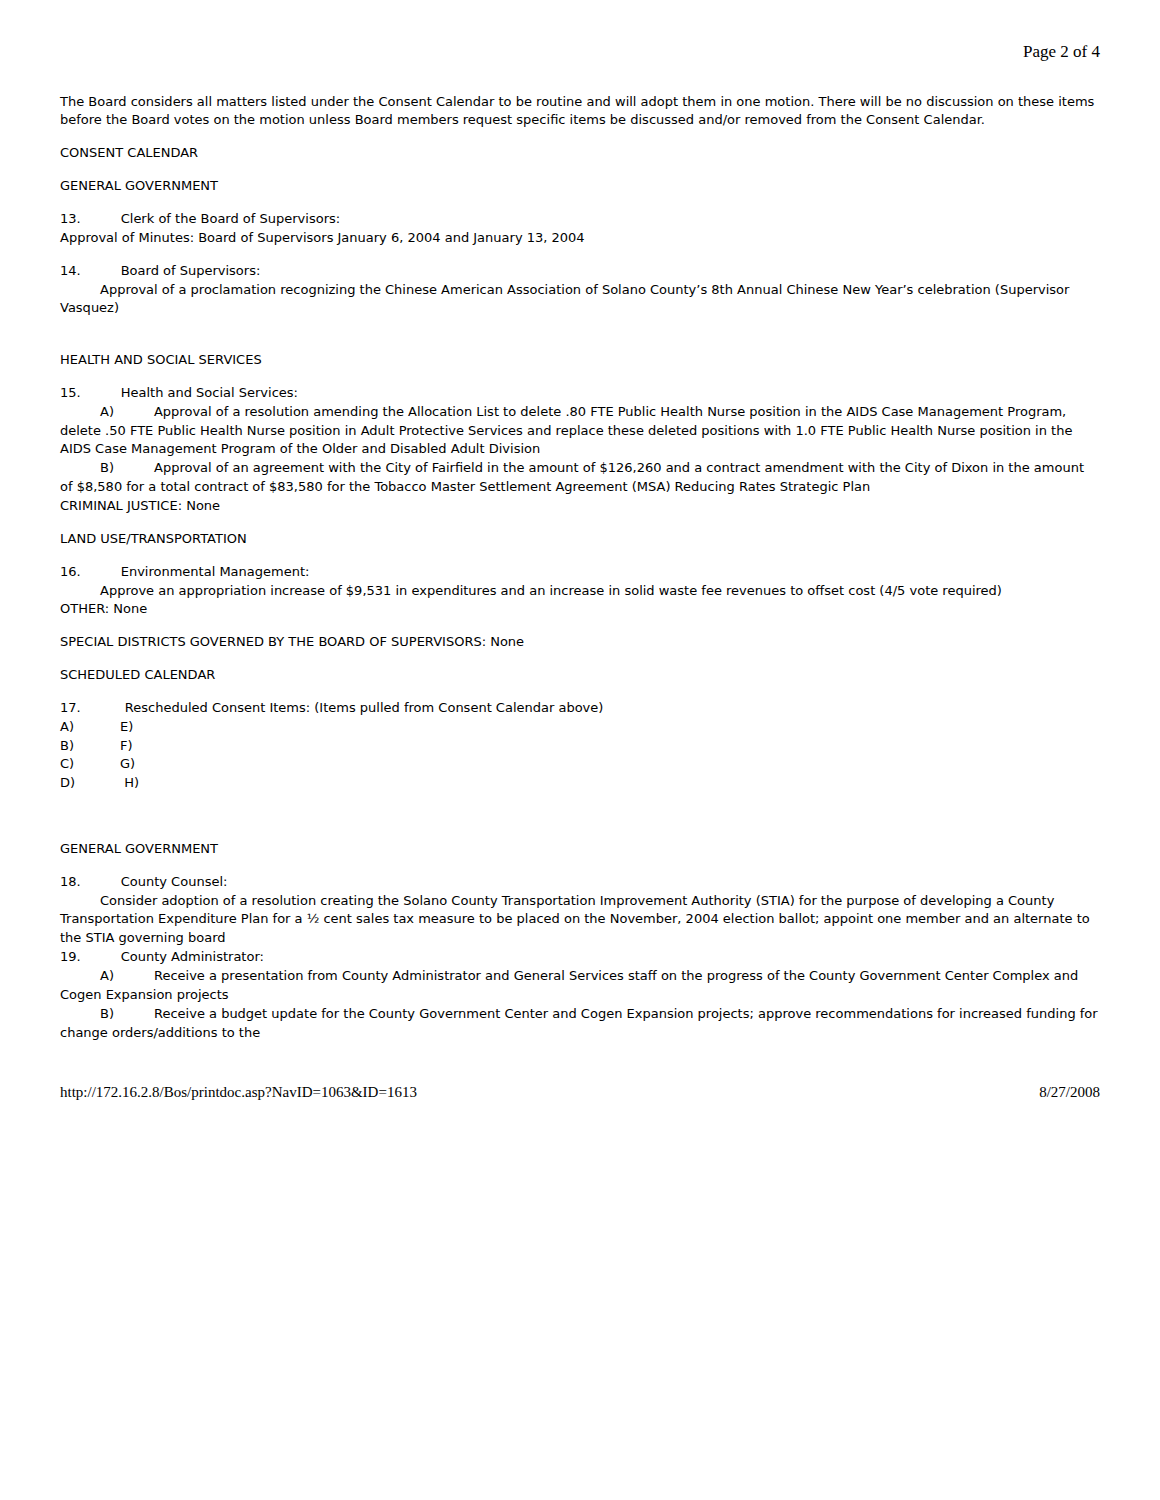Page 2 of 4
The Board considers all matters listed under the Consent Calendar to be routine and will adopt them in one motion. There will be no discussion on these items before the Board votes on the motion unless Board members request specific items be discussed and/or removed from the Consent Calendar.
CONSENT CALENDAR
GENERAL GOVERNMENT
13. Clerk of the Board of Supervisors:
Approval of Minutes: Board of Supervisors January 6, 2004 and January 13, 2004
14. Board of Supervisors:
Approval of a proclamation recognizing the Chinese American Association of Solano County’s 8th Annual Chinese New Year’s celebration (Supervisor Vasquez)
HEALTH AND SOCIAL SERVICES
15. Health and Social Services:
A) Approval of a resolution amending the Allocation List to delete .80 FTE Public Health Nurse position in the AIDS Case Management Program, delete .50 FTE Public Health Nurse position in Adult Protective Services and replace these deleted positions with 1.0 FTE Public Health Nurse position in the AIDS Case Management Program of the Older and Disabled Adult Division
B) Approval of an agreement with the City of Fairfield in the amount of $126,260 and a contract amendment with the City of Dixon in the amount of $8,580 for a total contract of $83,580 for the Tobacco Master Settlement Agreement (MSA) Reducing Rates Strategic Plan
CRIMINAL JUSTICE: None
LAND USE/TRANSPORTATION
16. Environmental Management:
Approve an appropriation increase of $9,531 in expenditures and an increase in solid waste fee revenues to offset cost (4/5 vote required)
OTHER: None
SPECIAL DISTRICTS GOVERNED BY THE BOARD OF SUPERVISORS: None
SCHEDULED CALENDAR
17. Rescheduled Consent Items: (Items pulled from Consent Calendar above)
A) E)
B) F)
C) G)
D) H)
GENERAL GOVERNMENT
18. County Counsel:
Consider adoption of a resolution creating the Solano County Transportation Improvement Authority (STIA) for the purpose of developing a County Transportation Expenditure Plan for a ½ cent sales tax measure to be placed on the November, 2004 election ballot; appoint one member and an alternate to the STIA governing board
19. County Administrator:
A) Receive a presentation from County Administrator and General Services staff on the progress of the County Government Center Complex and Cogen Expansion projects
B) Receive a budget update for the County Government Center and Cogen Expansion projects; approve recommendations for increased funding for change orders/additions to the
http://172.16.2.8/Bos/printdoc.asp?NavID=1063&ID=1613 8/27/2008